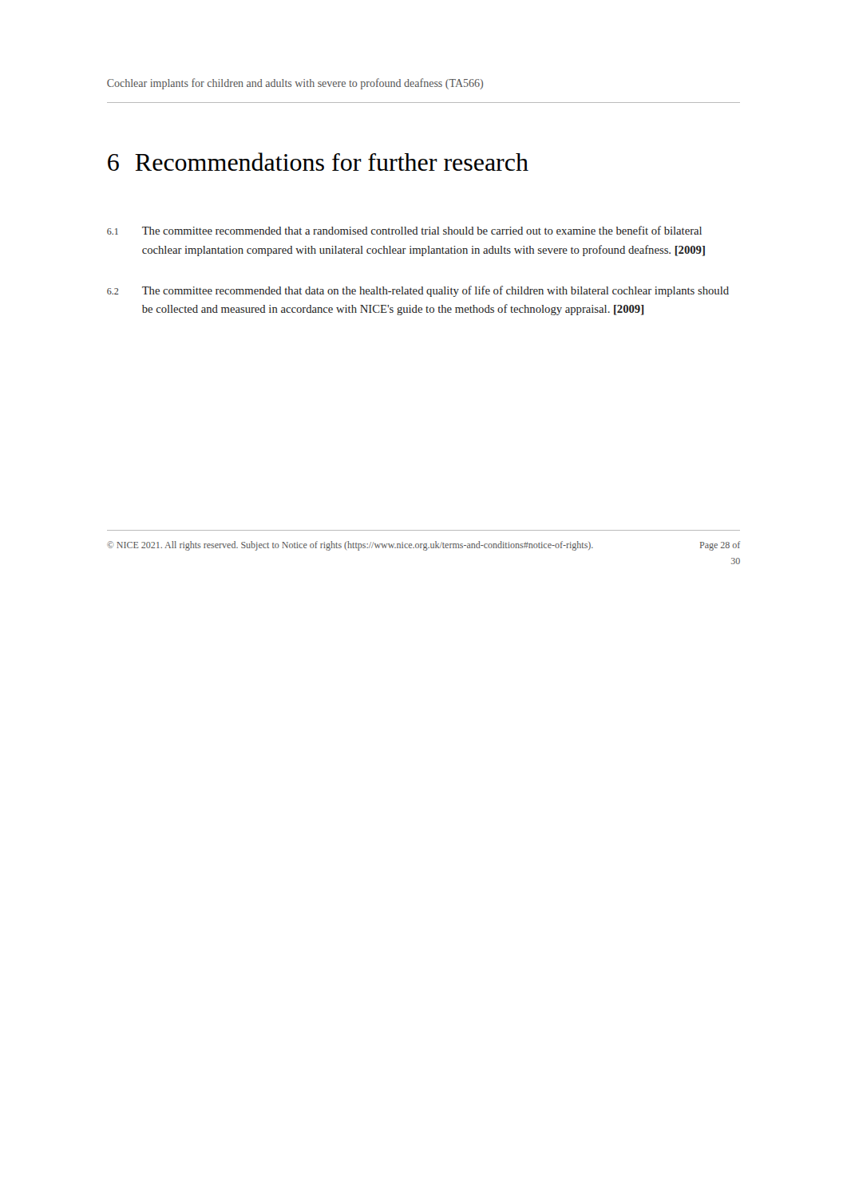Cochlear implants for children and adults with severe to profound deafness (TA566)
6 Recommendations for further research
6.1
The committee recommended that a randomised controlled trial should be carried out to examine the benefit of bilateral cochlear implantation compared with unilateral cochlear implantation in adults with severe to profound deafness. [2009]
6.2
The committee recommended that data on the health-related quality of life of children with bilateral cochlear implants should be collected and measured in accordance with NICE's guide to the methods of technology appraisal. [2009]
© NICE 2021. All rights reserved. Subject to Notice of rights (https://www.nice.org.uk/terms-and-conditions#notice-of-rights).
Page 28 of
30